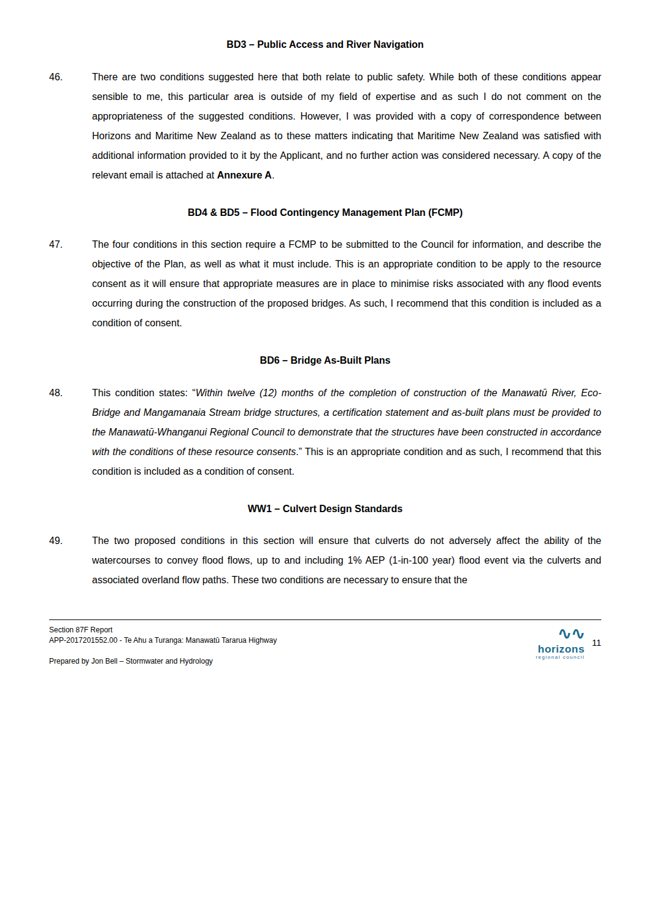BD3 – Public Access and River Navigation
46.
There are two conditions suggested here that both relate to public safety. While both of these conditions appear sensible to me, this particular area is outside of my field of expertise and as such I do not comment on the appropriateness of the suggested conditions. However, I was provided with a copy of correspondence between Horizons and Maritime New Zealand as to these matters indicating that Maritime New Zealand was satisfied with additional information provided to it by the Applicant, and no further action was considered necessary. A copy of the relevant email is attached at Annexure A.
BD4 & BD5 – Flood Contingency Management Plan (FCMP)
47.
The four conditions in this section require a FCMP to be submitted to the Council for information, and describe the objective of the Plan, as well as what it must include. This is an appropriate condition to be apply to the resource consent as it will ensure that appropriate measures are in place to minimise risks associated with any flood events occurring during the construction of the proposed bridges. As such, I recommend that this condition is included as a condition of consent.
BD6 – Bridge As-Built Plans
48.
This condition states: “Within twelve (12) months of the completion of construction of the Manawatū River, Eco-Bridge and Mangamanaia Stream bridge structures, a certification statement and as-built plans must be provided to the Manawatū-Whanganui Regional Council to demonstrate that the structures have been constructed in accordance with the conditions of these resource consents.” This is an appropriate condition and as such, I recommend that this condition is included as a condition of consent.
WW1 – Culvert Design Standards
49.
The two proposed conditions in this section will ensure that culverts do not adversely affect the ability of the watercourses to convey flood flows, up to and including 1% AEP (1-in-100 year) flood event via the culverts and associated overland flow paths. These two conditions are necessary to ensure that the
Section 87F Report
APP-2017201552.00 - Te Ahu a Turanga: Manawatū Tararua Highway
Prepared by Jon Bell – Stormwater and Hydrology
∿∿
horizons
regional council
11